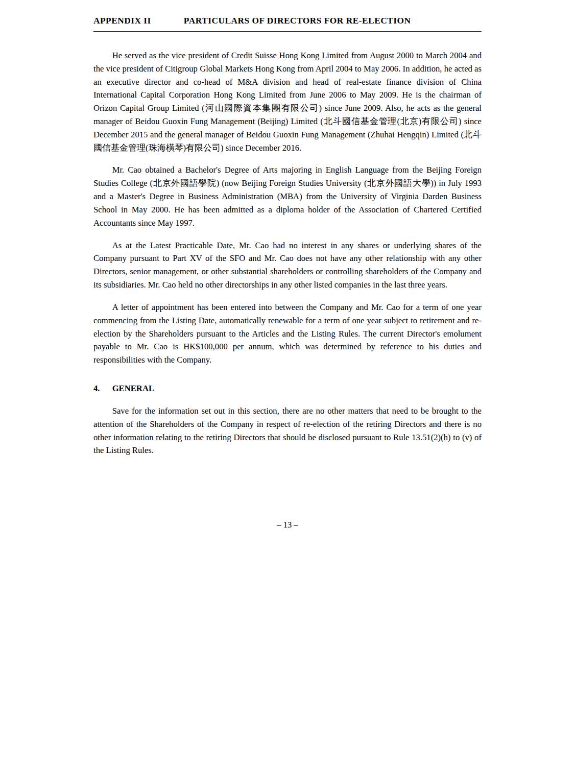APPENDIX II PARTICULARS OF DIRECTORS FOR RE-ELECTION
He served as the vice president of Credit Suisse Hong Kong Limited from August 2000 to March 2004 and the vice president of Citigroup Global Markets Hong Kong from April 2004 to May 2006. In addition, he acted as an executive director and co-head of M&A division and head of real-estate finance division of China International Capital Corporation Hong Kong Limited from June 2006 to May 2009. He is the chairman of Orizon Capital Group Limited (河山國際資本集團有限公司) since June 2009. Also, he acts as the general manager of Beidou Guoxin Fung Management (Beijing) Limited (北斗國信基金管理(北京)有限公司) since December 2015 and the general manager of Beidou Guoxin Fung Management (Zhuhai Hengqin) Limited (北斗國信基金管理(珠海橫琴)有限公司) since December 2016.
Mr. Cao obtained a Bachelor's Degree of Arts majoring in English Language from the Beijing Foreign Studies College (北京外國語學院) (now Beijing Foreign Studies University (北京外國語大學)) in July 1993 and a Master's Degree in Business Administration (MBA) from the University of Virginia Darden Business School in May 2000. He has been admitted as a diploma holder of the Association of Chartered Certified Accountants since May 1997.
As at the Latest Practicable Date, Mr. Cao had no interest in any shares or underlying shares of the Company pursuant to Part XV of the SFO and Mr. Cao does not have any other relationship with any other Directors, senior management, or other substantial shareholders or controlling shareholders of the Company and its subsidiaries. Mr. Cao held no other directorships in any other listed companies in the last three years.
A letter of appointment has been entered into between the Company and Mr. Cao for a term of one year commencing from the Listing Date, automatically renewable for a term of one year subject to retirement and re-election by the Shareholders pursuant to the Articles and the Listing Rules. The current Director's emolument payable to Mr. Cao is HK$100,000 per annum, which was determined by reference to his duties and responsibilities with the Company.
4. GENERAL
Save for the information set out in this section, there are no other matters that need to be brought to the attention of the Shareholders of the Company in respect of re-election of the retiring Directors and there is no other information relating to the retiring Directors that should be disclosed pursuant to Rule 13.51(2)(h) to (v) of the Listing Rules.
– 13 –